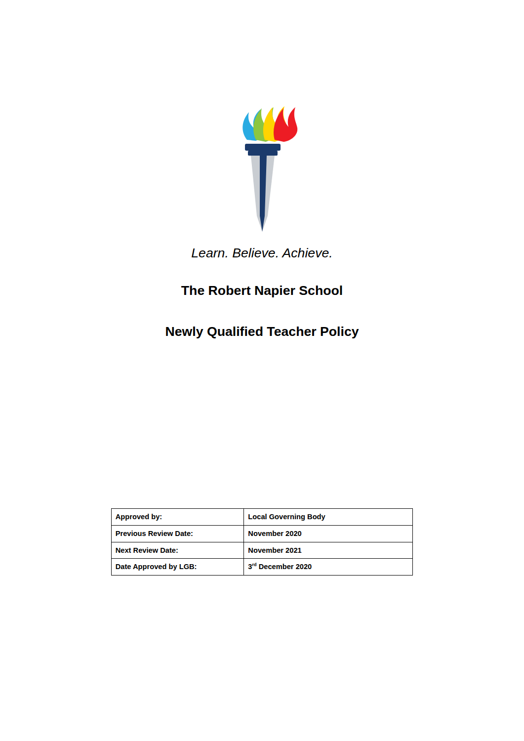Learn. Believe. Achieve.
The Robert Napier School
Newly Qualified Teacher Policy
| Approved by: | Local Governing Body |
| Previous Review Date: | November 2020 |
| Next Review Date: | November 2021 |
| Date Approved by LGB: | 3 rd December 2020 |